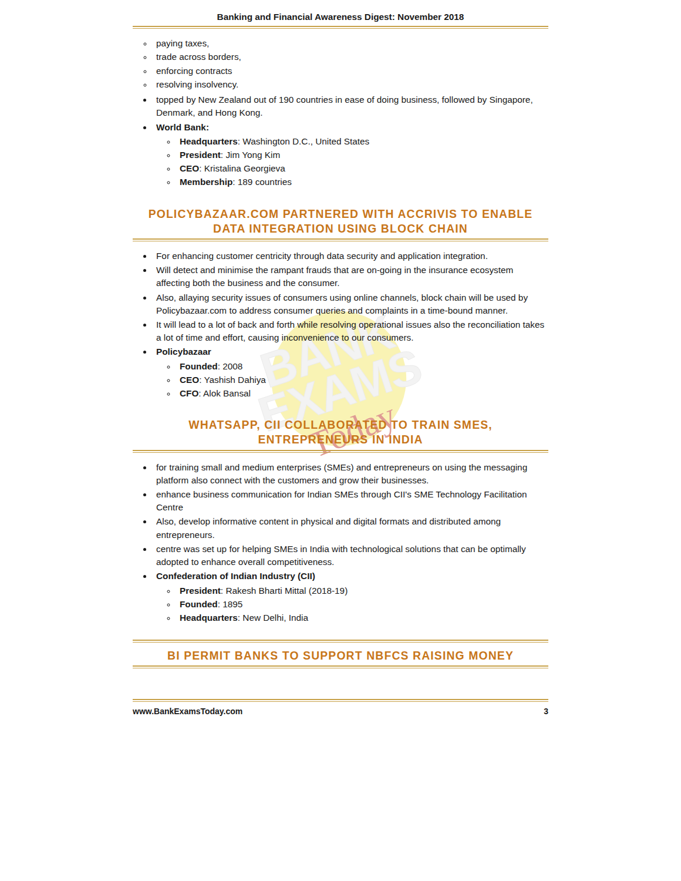BANK
EXAMS
Today
Banking and Financial Awareness Digest: November 2018
paying taxes,
trade across borders,
enforcing contracts
resolving insolvency.
topped by New Zealand out of 190 countries in ease of doing business, followed by Singapore, Denmark, and Hong Kong.
World Bank:
Headquarters: Washington D.C., United States
President: Jim Yong Kim
CEO: Kristalina Georgieva
Membership: 189 countries
Policybazaar.com partnered with Accrivis to enable data integration using block chain
For enhancing customer centricity through data security and application integration.
Will detect and minimise the rampant frauds that are on-going in the insurance ecosystem affecting both the business and the consumer.
Also, allaying security issues of consumers using online channels, block chain will be used by Policybazaar.com to address consumer queries and complaints in a time-bound manner.
It will lead to a lot of back and forth while resolving operational issues also the reconciliation takes a lot of time and effort, causing inconvenience to our consumers.
Policybazaar
Founded: 2008
CEO: Yashish Dahiya
CFO: Alok Bansal
WhatsApp, CII collaborated to train SMEs, entrepreneurs in India
for training small and medium enterprises (SMEs) and entrepreneurs on using the messaging platform also connect with the customers and grow their businesses.
enhance business communication for Indian SMEs through CII's SME Technology Facilitation Centre
Also, develop informative content in physical and digital formats and distributed among entrepreneurs.
centre was set up for helping SMEs in India with technological solutions that can be optimally adopted to enhance overall competitiveness.
Confederation of Indian Industry (CII)
President: Rakesh Bharti Mittal (2018-19)
Founded: 1895
Headquarters: New Delhi, India
BI permit banks to support NBFCs raising money
www.BankExamsToday.com 3